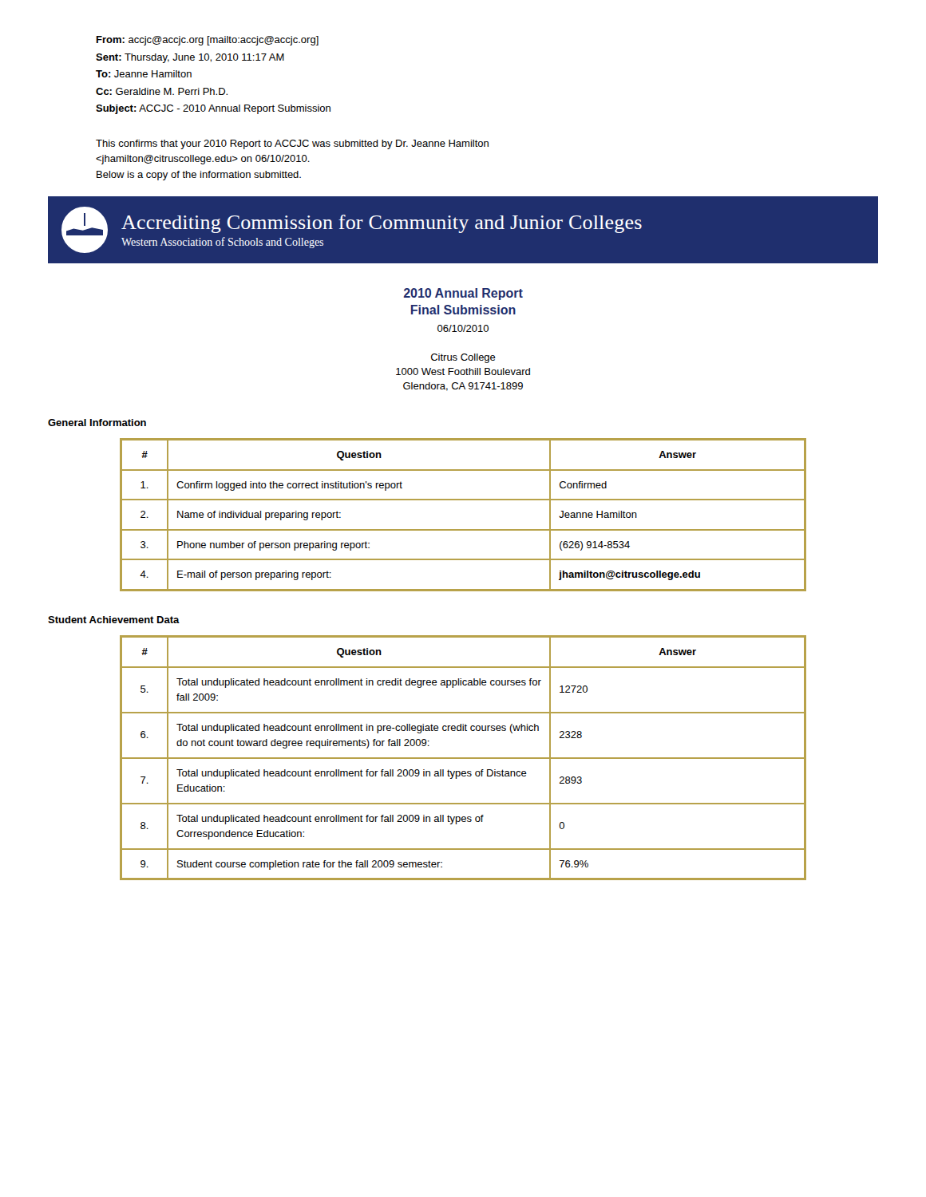From: accjc@accjc.org [mailto:accjc@accjc.org]
Sent: Thursday, June 10, 2010 11:17 AM
To: Jeanne Hamilton
Cc: Geraldine M. Perri Ph.D.
Subject: ACCJC - 2010 Annual Report Submission
This confirms that your 2010 Report to ACCJC was submitted by Dr. Jeanne Hamilton
<jhamilton@citruscollege.edu> on 06/10/2010.
Below is a copy of the information submitted.
Accrediting Commission for Community and Junior Colleges
Western Association of Schools and Colleges
2010 Annual Report
Final Submission
06/10/2010
Citrus College
1000 West Foothill Boulevard
Glendora, CA 91741-1899
General Information
| # | Question | Answer |
| --- | --- | --- |
| 1. | Confirm logged into the correct institution's report | Confirmed |
| 2. | Name of individual preparing report: | Jeanne Hamilton |
| 3. | Phone number of person preparing report: | (626) 914-8534 |
| 4. | E-mail of person preparing report: | jhamilton@citruscollege.edu |
Student Achievement Data
| # | Question | Answer |
| --- | --- | --- |
| 5. | Total unduplicated headcount enrollment in credit degree applicable courses for fall 2009: | 12720 |
| 6. | Total unduplicated headcount enrollment in pre-collegiate credit courses (which do not count toward degree requirements) for fall 2009: | 2328 |
| 7. | Total unduplicated headcount enrollment for fall 2009 in all types of Distance Education: | 2893 |
| 8. | Total unduplicated headcount enrollment for fall 2009 in all types of Correspondence Education: | 0 |
| 9. | Student course completion rate for the fall 2009 semester: | 76.9% |